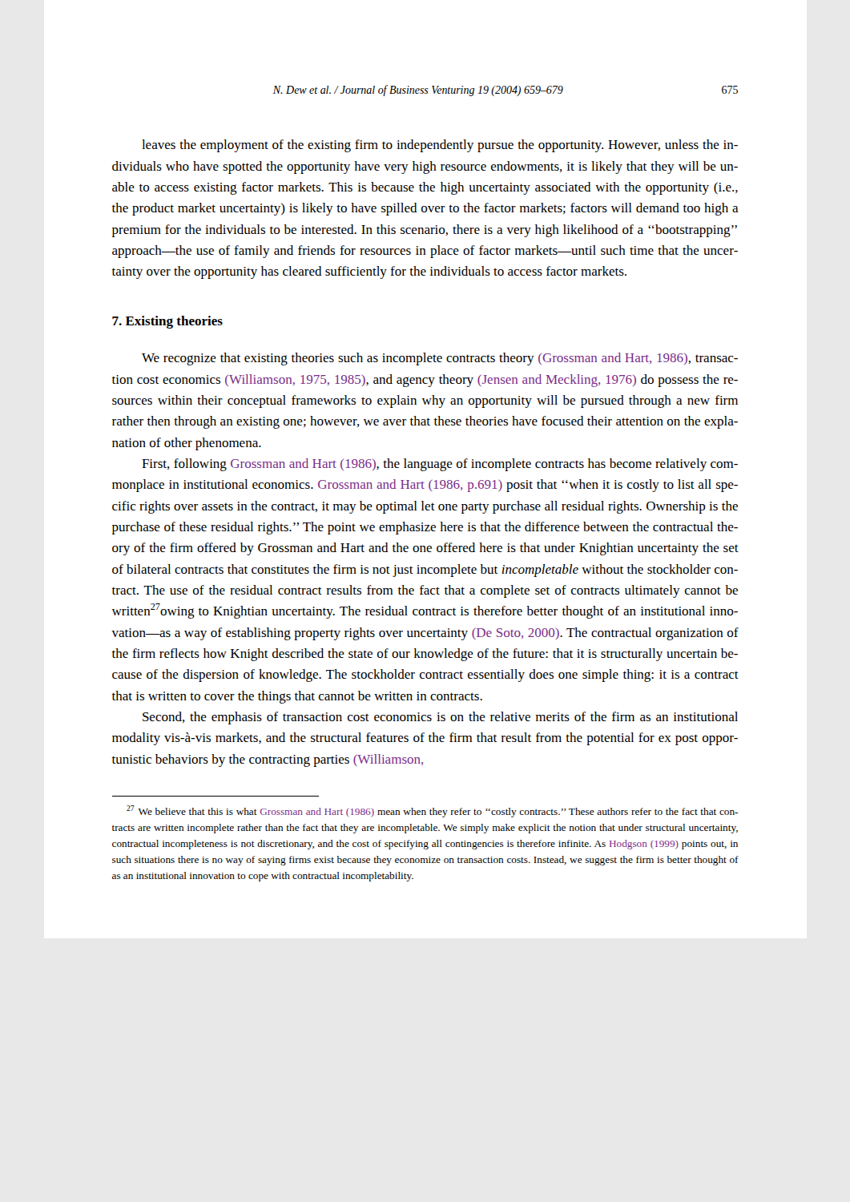N. Dew et al. / Journal of Business Venturing 19 (2004) 659–679 675
leaves the employment of the existing firm to independently pursue the opportunity. However, unless the individuals who have spotted the opportunity have very high resource endowments, it is likely that they will be unable to access existing factor markets. This is because the high uncertainty associated with the opportunity (i.e., the product market uncertainty) is likely to have spilled over to the factor markets; factors will demand too high a premium for the individuals to be interested. In this scenario, there is a very high likelihood of a ‘‘bootstrapping’’ approach—the use of family and friends for resources in place of factor markets—until such time that the uncertainty over the opportunity has cleared sufficiently for the individuals to access factor markets.
7. Existing theories
We recognize that existing theories such as incomplete contracts theory (Grossman and Hart, 1986), transaction cost economics (Williamson, 1975, 1985), and agency theory (Jensen and Meckling, 1976) do possess the resources within their conceptual frameworks to explain why an opportunity will be pursued through a new firm rather then through an existing one; however, we aver that these theories have focused their attention on the explanation of other phenomena.
First, following Grossman and Hart (1986), the language of incomplete contracts has become relatively commonplace in institutional economics. Grossman and Hart (1986, p.691) posit that ‘‘when it is costly to list all specific rights over assets in the contract, it may be optimal let one party purchase all residual rights. Ownership is the purchase of these residual rights.’’ The point we emphasize here is that the difference between the contractual theory of the firm offered by Grossman and Hart and the one offered here is that under Knightian uncertainty the set of bilateral contracts that constitutes the firm is not just incomplete but incompletable without the stockholder contract. The use of the residual contract results from the fact that a complete set of contracts ultimately cannot be written27owing to Knightian uncertainty. The residual contract is therefore better thought of an institutional innovation—as a way of establishing property rights over uncertainty (De Soto, 2000). The contractual organization of the firm reflects how Knight described the state of our knowledge of the future: that it is structurally uncertain because of the dispersion of knowledge. The stockholder contract essentially does one simple thing: it is a contract that is written to cover the things that cannot be written in contracts.
Second, the emphasis of transaction cost economics is on the relative merits of the firm as an institutional modality vis-à-vis markets, and the structural features of the firm that result from the potential for ex post opportunistic behaviors by the contracting parties (Williamson,
27 We believe that this is what Grossman and Hart (1986) mean when they refer to ‘‘costly contracts.’’ These authors refer to the fact that contracts are written incomplete rather than the fact that they are incompletable. We simply make explicit the notion that under structural uncertainty, contractual incompleteness is not discretionary, and the cost of specifying all contingencies is therefore infinite. As Hodgson (1999) points out, in such situations there is no way of saying firms exist because they economize on transaction costs. Instead, we suggest the firm is better thought of as an institutional innovation to cope with contractual incompletability.